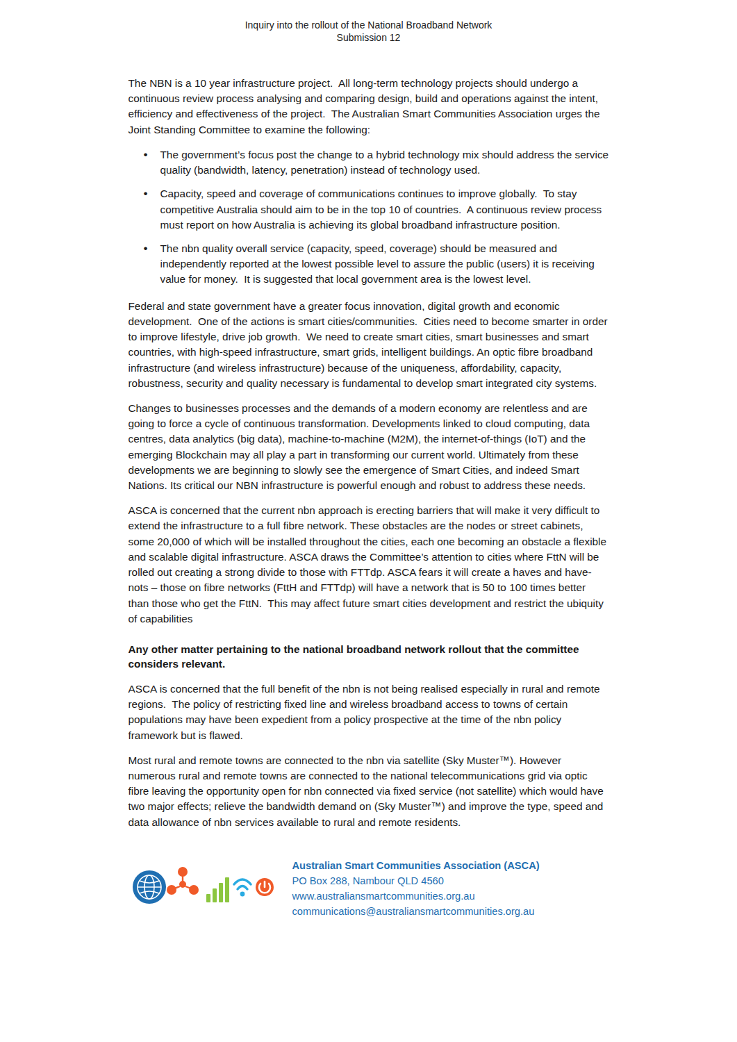Inquiry into the rollout of the National Broadband Network Submission 12
The NBN is a 10 year infrastructure project. All long-term technology projects should undergo a continuous review process analysing and comparing design, build and operations against the intent, efficiency and effectiveness of the project. The Australian Smart Communities Association urges the Joint Standing Committee to examine the following:
The government’s focus post the change to a hybrid technology mix should address the service quality (bandwidth, latency, penetration) instead of technology used.
Capacity, speed and coverage of communications continues to improve globally. To stay competitive Australia should aim to be in the top 10 of countries. A continuous review process must report on how Australia is achieving its global broadband infrastructure position.
The nbn quality overall service (capacity, speed, coverage) should be measured and independently reported at the lowest possible level to assure the public (users) it is receiving value for money. It is suggested that local government area is the lowest level.
Federal and state government have a greater focus innovation, digital growth and economic development. One of the actions is smart cities/communities. Cities need to become smarter in order to improve lifestyle, drive job growth. We need to create smart cities, smart businesses and smart countries, with high-speed infrastructure, smart grids, intelligent buildings. An optic fibre broadband infrastructure (and wireless infrastructure) because of the uniqueness, affordability, capacity, robustness, security and quality necessary is fundamental to develop smart integrated city systems.
Changes to businesses processes and the demands of a modern economy are relentless and are going to force a cycle of continuous transformation. Developments linked to cloud computing, data centres, data analytics (big data), machine-to-machine (M2M), the internet-of-things (IoT) and the emerging Blockchain may all play a part in transforming our current world. Ultimately from these developments we are beginning to slowly see the emergence of Smart Cities, and indeed Smart Nations. Its critical our NBN infrastructure is powerful enough and robust to address these needs.
ASCA is concerned that the current nbn approach is erecting barriers that will make it very difficult to extend the infrastructure to a full fibre network. These obstacles are the nodes or street cabinets, some 20,000 of which will be installed throughout the cities, each one becoming an obstacle a flexible and scalable digital infrastructure. ASCA draws the Committee’s attention to cities where FttN will be rolled out creating a strong divide to those with FTTdp. ASCA fears it will create a haves and have-nots – those on fibre networks (FttH and FTTdp) will have a network that is 50 to 100 times better than those who get the FttN. This may affect future smart cities development and restrict the ubiquity of capabilities
Any other matter pertaining to the national broadband network rollout that the committee considers relevant.
ASCA is concerned that the full benefit of the nbn is not being realised especially in rural and remote regions. The policy of restricting fixed line and wireless broadband access to towns of certain populations may have been expedient from a policy prospective at the time of the nbn policy framework but is flawed.
Most rural and remote towns are connected to the nbn via satellite (Sky Muster™). However numerous rural and remote towns are connected to the national telecommunications grid via optic fibre leaving the opportunity open for nbn connected via fixed service (not satellite) which would have two major effects; relieve the bandwidth demand on (Sky Muster™) and improve the type, speed and data allowance of nbn services available to rural and remote residents.
ASCA logo
Australian Smart Communities Association (ASCA)
PO Box 288, Nambour QLD 4560
www.australiansmartcommunities.org.au
communications@australiansmartcommunities.org.au